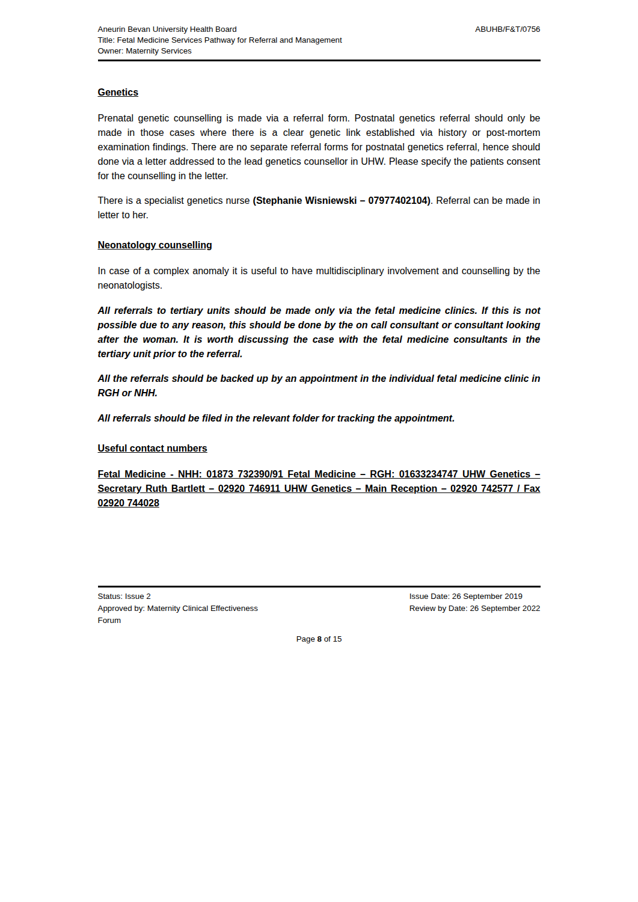Aneurin Bevan University Health Board
ABUHB/F&T/0756
Title: Fetal Medicine Services Pathway for Referral and Management
Owner: Maternity Services
Genetics
Prenatal genetic counselling is made via a referral form. Postnatal genetics referral should only be made in those cases where there is a clear genetic link established via history or post-mortem examination findings. There are no separate referral forms for postnatal genetics referral, hence should done via a letter addressed to the lead genetics counsellor in UHW. Please specify the patients consent for the counselling in the letter.
There is a specialist genetics nurse (Stephanie Wisniewski – 07977402104). Referral can be made in letter to her.
Neonatology counselling
In case of a complex anomaly it is useful to have multidisciplinary involvement and counselling by the neonatologists.
All referrals to tertiary units should be made only via the fetal medicine clinics. If this is not possible due to any reason, this should be done by the on call consultant or consultant looking after the woman. It is worth discussing the case with the fetal medicine consultants in the tertiary unit prior to the referral.
All the referrals should be backed up by an appointment in the individual fetal medicine clinic in RGH or NHH.
All referrals should be filed in the relevant folder for tracking the appointment.
Useful contact numbers
Fetal Medicine - NHH: 01873 732390/91 Fetal Medicine – RGH: 01633234747 UHW Genetics – Secretary Ruth Bartlett – 02920 746911 UHW Genetics – Main Reception – 02920 742577 / Fax 02920 744028
Status: Issue 2
Approved by: Maternity Clinical Effectiveness
Forum
Issue Date: 26 September 2019
Review by Date: 26 September 2022
Page 8 of 15